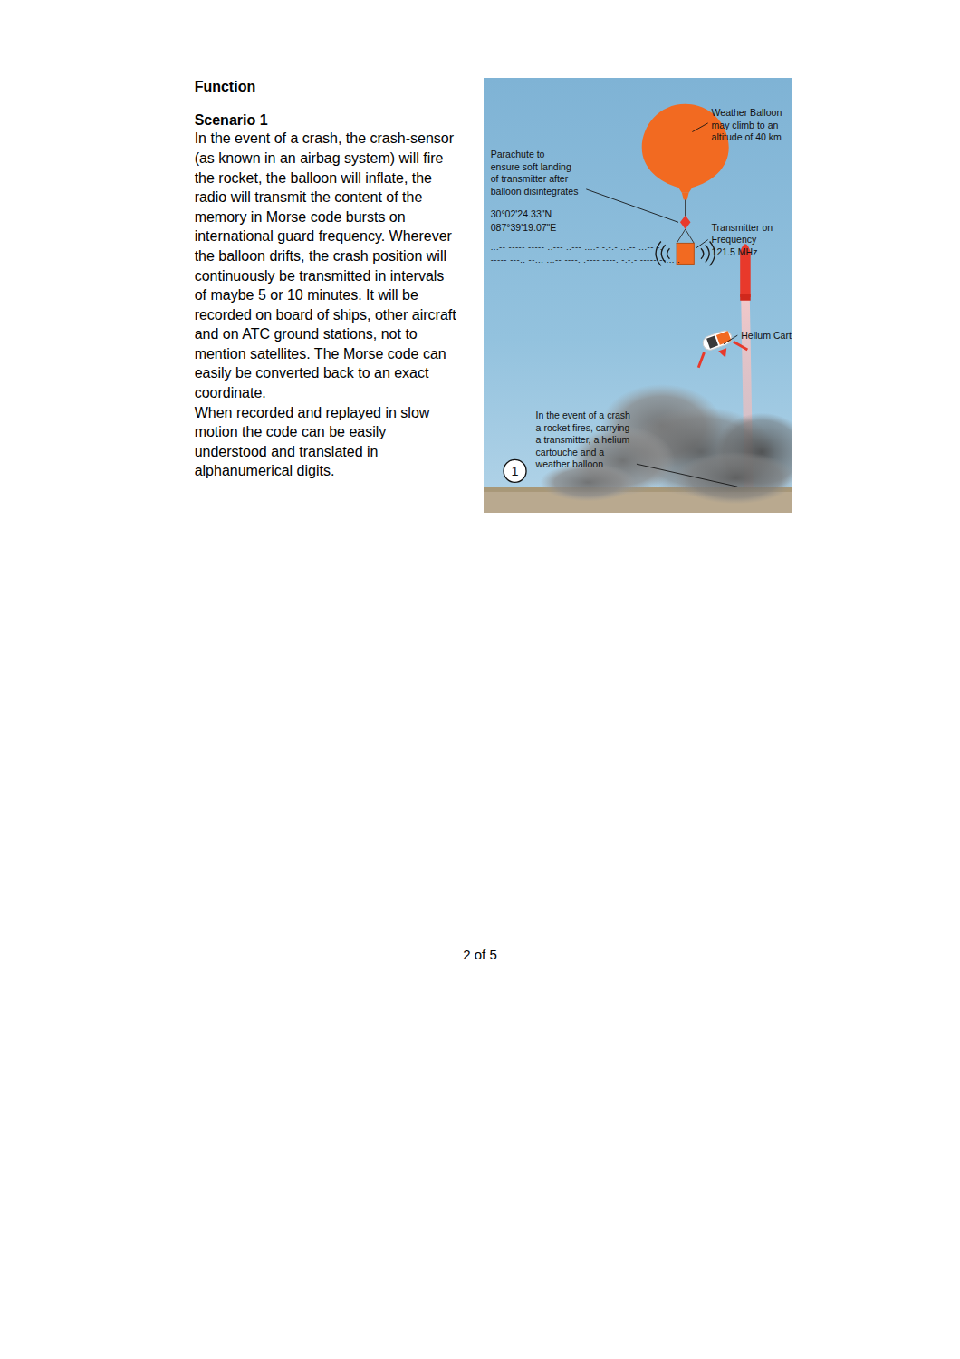Function
Scenario 1
In the event of a crash, the crash-sensor (as known in an airbag system) will fire the rocket, the balloon will inflate, the radio will transmit the content of the memory in Morse code bursts on international guard frequency. Wherever the balloon drifts, the crash position will continuously be transmitted in intervals of maybe 5 or 10 minutes. It will be recorded on board of ships, other aircraft and on ATC ground stations, not to mention satellites. The Morse code can easily be converted back to an exact coordinate.
When recorded and replayed in slow motion the code can be easily understood and translated in alphanumerical digits.
Weather Balloon may climb to an altitude of 40 km Parachute to ensure soft landing of transmitter after balloon disintegrates Transmitter on Frequency 121.5 MHz 30°02'24.33"N 087°39'19.07"E ...-- ----- ----- ..--- ..--- ....- -.-.- ...-- ...-- -. ----- ---.. --... ...-- ----. .---- ----. -.-.- ----- --... . Helium Cartouche In the event of a crash a rocket fires, carrying a transmitter, a helium cartouche and a weather balloon 1
2 of 5